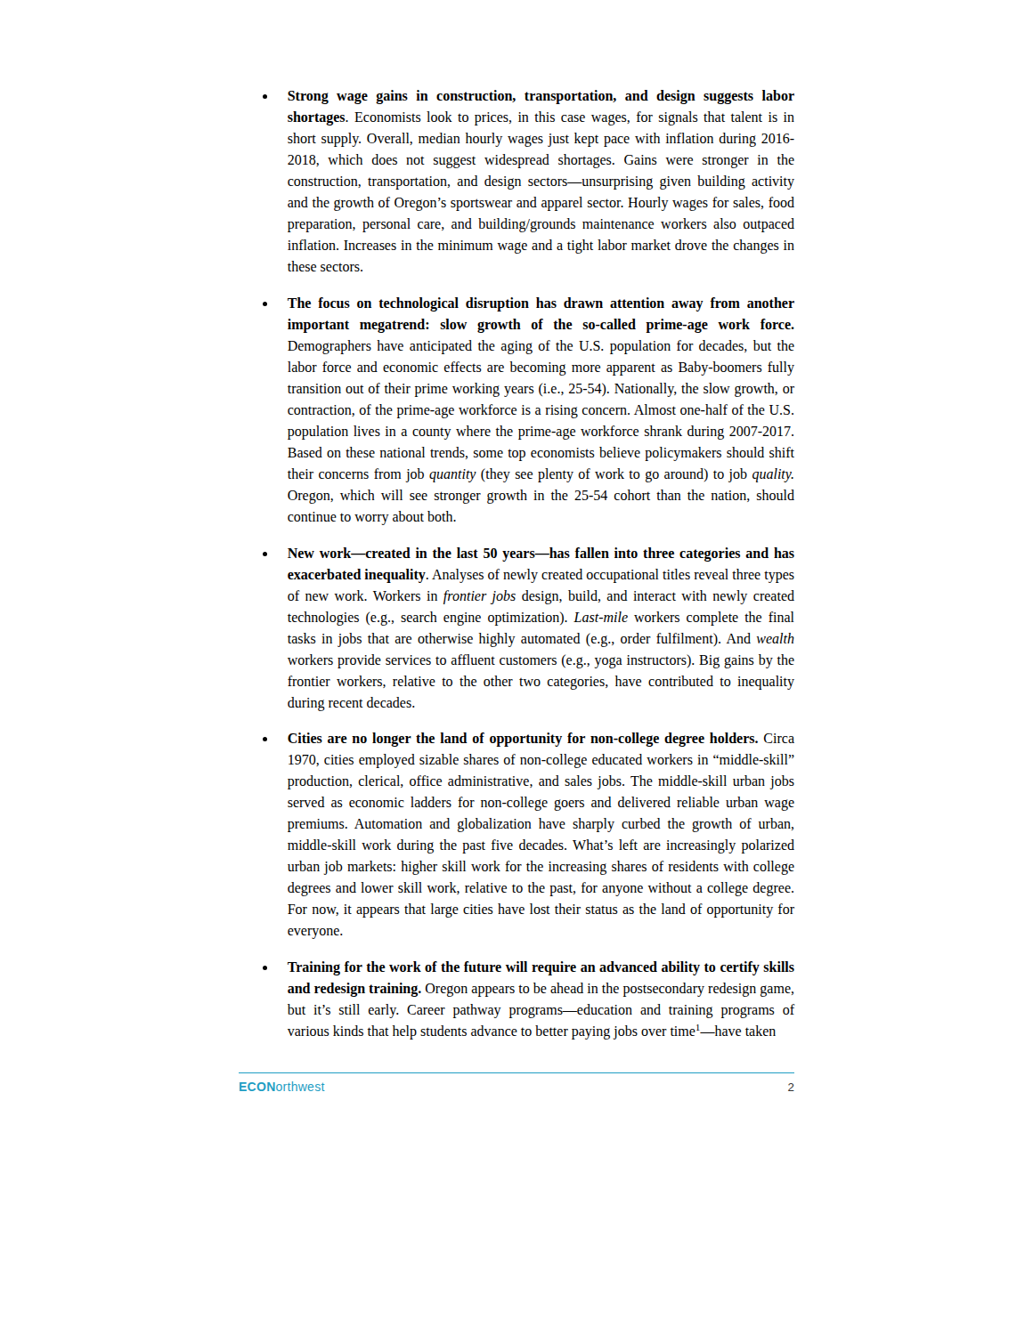Strong wage gains in construction, transportation, and design suggests labor shortages. Economists look to prices, in this case wages, for signals that talent is in short supply. Overall, median hourly wages just kept pace with inflation during 2016-2018, which does not suggest widespread shortages. Gains were stronger in the construction, transportation, and design sectors—unsurprising given building activity and the growth of Oregon’s sportswear and apparel sector. Hourly wages for sales, food preparation, personal care, and building/grounds maintenance workers also outpaced inflation. Increases in the minimum wage and a tight labor market drove the changes in these sectors.
The focus on technological disruption has drawn attention away from another important megatrend: slow growth of the so-called prime-age work force. Demographers have anticipated the aging of the U.S. population for decades, but the labor force and economic effects are becoming more apparent as Baby-boomers fully transition out of their prime working years (i.e., 25-54). Nationally, the slow growth, or contraction, of the prime-age workforce is a rising concern. Almost one-half of the U.S. population lives in a county where the prime-age workforce shrank during 2007-2017. Based on these national trends, some top economists believe policymakers should shift their concerns from job quantity (they see plenty of work to go around) to job quality. Oregon, which will see stronger growth in the 25-54 cohort than the nation, should continue to worry about both.
New work—created in the last 50 years—has fallen into three categories and has exacerbated inequality. Analyses of newly created occupational titles reveal three types of new work. Workers in frontier jobs design, build, and interact with newly created technologies (e.g., search engine optimization). Last-mile workers complete the final tasks in jobs that are otherwise highly automated (e.g., order fulfilment). And wealth workers provide services to affluent customers (e.g., yoga instructors). Big gains by the frontier workers, relative to the other two categories, have contributed to inequality during recent decades.
Cities are no longer the land of opportunity for non-college degree holders. Circa 1970, cities employed sizable shares of non-college educated workers in “middle-skill” production, clerical, office administrative, and sales jobs. The middle-skill urban jobs served as economic ladders for non-college goers and delivered reliable urban wage premiums. Automation and globalization have sharply curbed the growth of urban, middle-skill work during the past five decades. What’s left are increasingly polarized urban job markets: higher skill work for the increasing shares of residents with college degrees and lower skill work, relative to the past, for anyone without a college degree. For now, it appears that large cities have lost their status as the land of opportunity for everyone.
Training for the work of the future will require an advanced ability to certify skills and redesign training. Oregon appears to be ahead in the postsecondary redesign game, but it’s still early. Career pathway programs—education and training programs of various kinds that help students advance to better paying jobs over time1—have taken
ECON orthwest
2